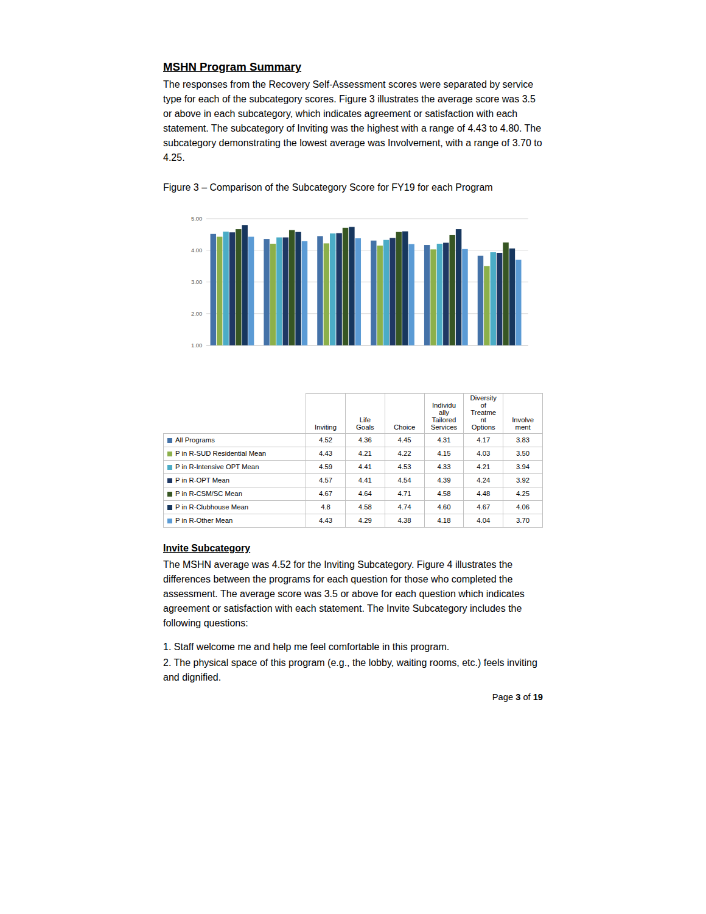MSHN Program Summary
The responses from the Recovery Self-Assessment scores were separated by service type for each of the subcategory scores. Figure 3 illustrates the average score was 3.5 or above in each subcategory, which indicates agreement or satisfaction with each statement. The subcategory of Inviting was the highest with a range of 4.43 to 4.80. The subcategory demonstrating the lowest average was Involvement, with a range of 3.70 to 4.25.
Figure 3 – Comparison of the Subcategory Score for FY19 for each Program
5.00 4.00 3.00 2.00 1.00
| | Inviting | Life Goals | Choice | Individu ally Tailored Services | Diversity of Treatme nt Options | Involve ment |
| --- | --- | --- | --- | --- | --- | --- |
| All Programs | 4.52 | 4.36 | 4.45 | 4.31 | 4.17 | 3.83 |
| P in R-SUD Residential Mean | 4.43 | 4.21 | 4.22 | 4.15 | 4.03 | 3.50 |
| P in R-Intensive OPT Mean | 4.59 | 4.41 | 4.53 | 4.33 | 4.21 | 3.94 |
| P in R-OPT Mean | 4.57 | 4.41 | 4.54 | 4.39 | 4.24 | 3.92 |
| P in R-CSM/SC Mean | 4.67 | 4.64 | 4.71 | 4.58 | 4.48 | 4.25 |
| P in R-Clubhouse Mean | 4.8 | 4.58 | 4.74 | 4.60 | 4.67 | 4.06 |
| P in R-Other Mean | 4.43 | 4.29 | 4.38 | 4.18 | 4.04 | 3.70 |
Invite Subcategory
The MSHN average was 4.52 for the Inviting Subcategory. Figure 4 illustrates the differences between the programs for each question for those who completed the assessment. The average score was 3.5 or above for each question which indicates agreement or satisfaction with each statement. The Invite Subcategory includes the following questions:
1. Staff welcome me and help me feel comfortable in this program.
2. The physical space of this program (e.g., the lobby, waiting rooms, etc.) feels inviting and dignified.
Page 3 of 19